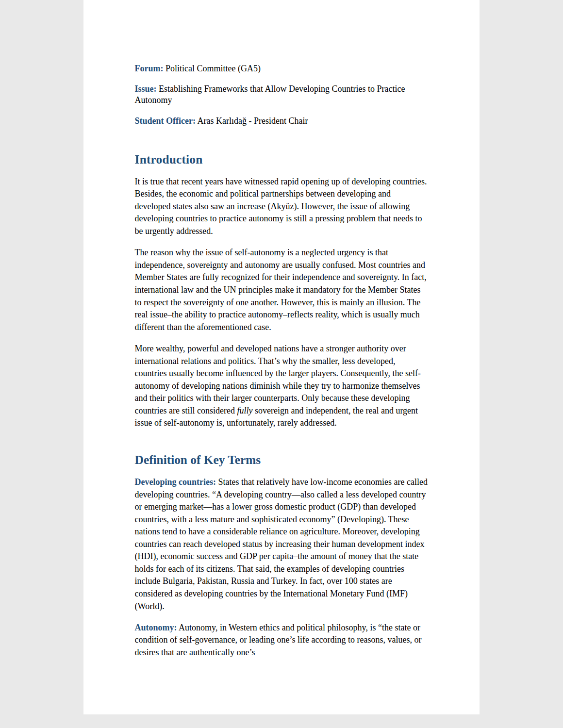Forum: Political Committee (GA5)
Issue: Establishing Frameworks that Allow Developing Countries to Practice Autonomy
Student Officer: Aras Karlıdağ - President Chair
Introduction
It is true that recent years have witnessed rapid opening up of developing countries. Besides, the economic and political partnerships between developing and developed states also saw an increase (Akyüz). However, the issue of allowing developing countries to practice autonomy is still a pressing problem that needs to be urgently addressed.
The reason why the issue of self-autonomy is a neglected urgency is that independence, sovereignty and autonomy are usually confused. Most countries and Member States are fully recognized for their independence and sovereignty. In fact, international law and the UN principles make it mandatory for the Member States to respect the sovereignty of one another. However, this is mainly an illusion. The real issue–the ability to practice autonomy–reflects reality, which is usually much different than the aforementioned case.
More wealthy, powerful and developed nations have a stronger authority over international relations and politics. That’s why the smaller, less developed, countries usually become influenced by the larger players. Consequently, the self-autonomy of developing nations diminish while they try to harmonize themselves and their politics with their larger counterparts. Only because these developing countries are still considered fully sovereign and independent, the real and urgent issue of self-autonomy is, unfortunately, rarely addressed.
Definition of Key Terms
Developing countries: States that relatively have low-income economies are called developing countries. “A developing country—also called a less developed country or emerging market—has a lower gross domestic product (GDP) than developed countries, with a less mature and sophisticated economy” (Developing). These nations tend to have a considerable reliance on agriculture. Moreover, developing countries can reach developed status by increasing their human development index (HDI), economic success and GDP per capita–the amount of money that the state holds for each of its citizens. That said, the examples of developing countries include Bulgaria, Pakistan, Russia and Turkey. In fact, over 100 states are considered as developing countries by the International Monetary Fund (IMF) (World).
Autonomy: Autonomy, in Western ethics and political philosophy, is “the state or condition of self-governance, or leading one’s life according to reasons, values, or desires that are authentically one’s